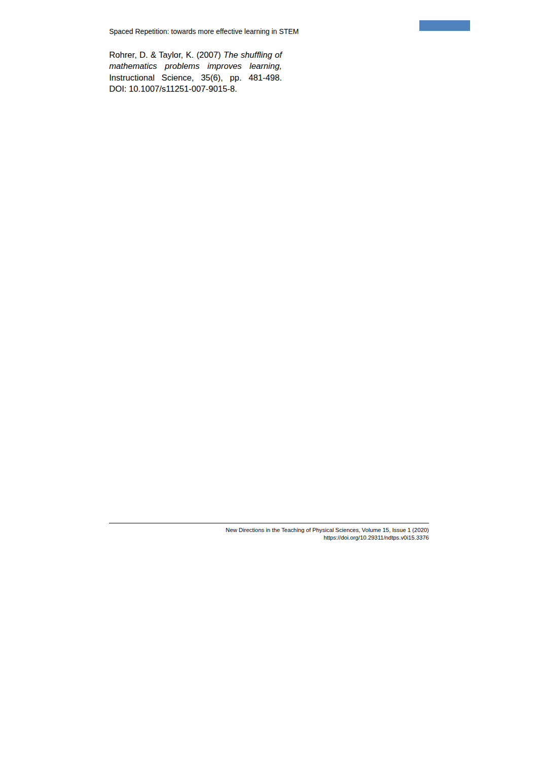Spaced Repetition: towards more effective learning in STEM
Rohrer, D. & Taylor, K. (2007) The shuffling of mathematics problems improves learning, Instructional Science, 35(6), pp. 481-498. DOI: 10.1007/s11251-007-9015-8.
New Directions in the Teaching of Physical Sciences, Volume 15, Issue 1 (2020)
https://doi.org/10.29311/ndtps.v0i15.3376